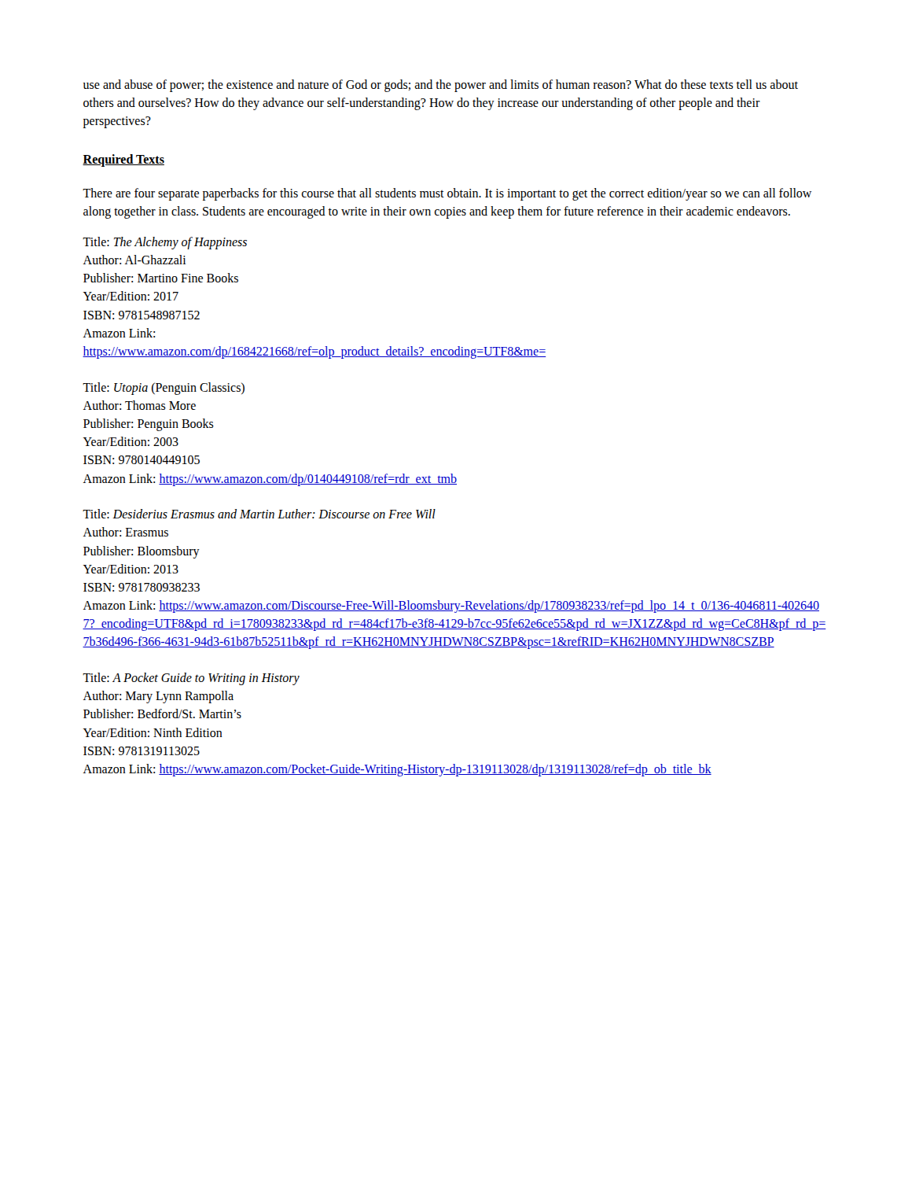use and abuse of power; the existence and nature of God or gods; and the power and limits of human reason? What do these texts tell us about others and ourselves? How do they advance our self-understanding? How do they increase our understanding of other people and their perspectives?
Required Texts
There are four separate paperbacks for this course that all students must obtain. It is important to get the correct edition/year so we can all follow along together in class. Students are encouraged to write in their own copies and keep them for future reference in their academic endeavors.
Title: The Alchemy of Happiness
Author: Al-Ghazzali
Publisher: Martino Fine Books
Year/Edition: 2017
ISBN: 9781548987152
Amazon Link:
https://www.amazon.com/dp/1684221668/ref=olp_product_details?_encoding=UTF8&me=
Title: Utopia (Penguin Classics)
Author: Thomas More
Publisher: Penguin Books
Year/Edition: 2003
ISBN: 9780140449105
Amazon Link: https://www.amazon.com/dp/0140449108/ref=rdr_ext_tmb
Title: Desiderius Erasmus and Martin Luther: Discourse on Free Will
Author: Erasmus
Publisher: Bloomsbury
Year/Edition: 2013
ISBN: 9781780938233
Amazon Link: https://www.amazon.com/Discourse-Free-Will-Bloomsbury-Revelations/dp/1780938233/ref=pd_lpo_14_t_0/136-4046811-4026407?_encoding=UTF8&pd_rd_i=1780938233&pd_rd_r=484cf17b-e3f8-4129-b7cc-95fe62e6ce55&pd_rd_w=JX1ZZ&pd_rd_wg=CeC8H&pf_rd_p=7b36d496-f366-4631-94d3-61b87b52511b&pf_rd_r=KH62H0MNYJHDWN8CSZBP&psc=1&refRID=KH62H0MNYJHDWN8CSZBP
Title: A Pocket Guide to Writing in History
Author: Mary Lynn Rampolla
Publisher: Bedford/St. Martin’s
Year/Edition: Ninth Edition
ISBN: 9781319113025
Amazon Link: https://www.amazon.com/Pocket-Guide-Writing-History-dp-1319113028/dp/1319113028/ref=dp_ob_title_bk